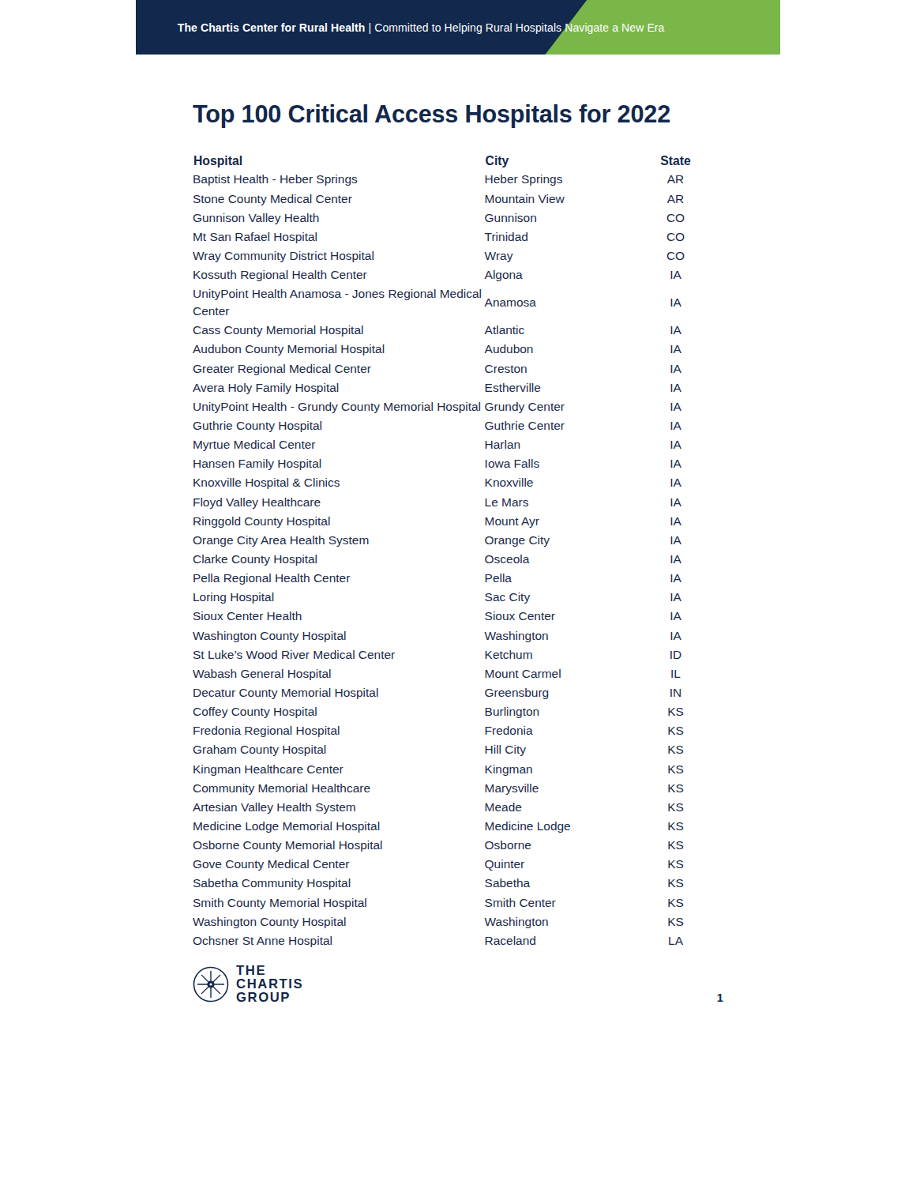The Chartis Center for Rural Health | Committed to Helping Rural Hospitals Navigate a New Era
Top 100 Critical Access Hospitals for 2022
| Hospital | City | State |
| --- | --- | --- |
| Baptist Health - Heber Springs | Heber Springs | AR |
| Stone County Medical Center | Mountain View | AR |
| Gunnison Valley Health | Gunnison | CO |
| Mt San Rafael Hospital | Trinidad | CO |
| Wray Community District Hospital | Wray | CO |
| Kossuth Regional Health Center | Algona | IA |
| UnityPoint Health Anamosa - Jones Regional Medical Center | Anamosa | IA |
| Cass County Memorial Hospital | Atlantic | IA |
| Audubon County Memorial Hospital | Audubon | IA |
| Greater Regional Medical Center | Creston | IA |
| Avera Holy Family Hospital | Estherville | IA |
| UnityPoint Health - Grundy County Memorial Hospital | Grundy Center | IA |
| Guthrie County Hospital | Guthrie Center | IA |
| Myrtue Medical Center | Harlan | IA |
| Hansen Family Hospital | Iowa Falls | IA |
| Knoxville Hospital & Clinics | Knoxville | IA |
| Floyd Valley Healthcare | Le Mars | IA |
| Ringgold County Hospital | Mount Ayr | IA |
| Orange City Area Health System | Orange City | IA |
| Clarke County Hospital | Osceola | IA |
| Pella Regional Health Center | Pella | IA |
| Loring Hospital | Sac City | IA |
| Sioux Center Health | Sioux Center | IA |
| Washington County Hospital | Washington | IA |
| St Luke’s Wood River Medical Center | Ketchum | ID |
| Wabash General Hospital | Mount Carmel | IL |
| Decatur County Memorial Hospital | Greensburg | IN |
| Coffey County Hospital | Burlington | KS |
| Fredonia Regional Hospital | Fredonia | KS |
| Graham County Hospital | Hill City | KS |
| Kingman Healthcare Center | Kingman | KS |
| Community Memorial Healthcare | Marysville | KS |
| Artesian Valley Health System | Meade | KS |
| Medicine Lodge Memorial Hospital | Medicine Lodge | KS |
| Osborne County Memorial Hospital | Osborne | KS |
| Gove County Medical Center | Quinter | KS |
| Sabetha Community Hospital | Sabetha | KS |
| Smith County Memorial Hospital | Smith Center | KS |
| Washington County Hospital | Washington | KS |
| Ochsner St Anne Hospital | Raceland | LA |
THE CHARTIS GROUP
1